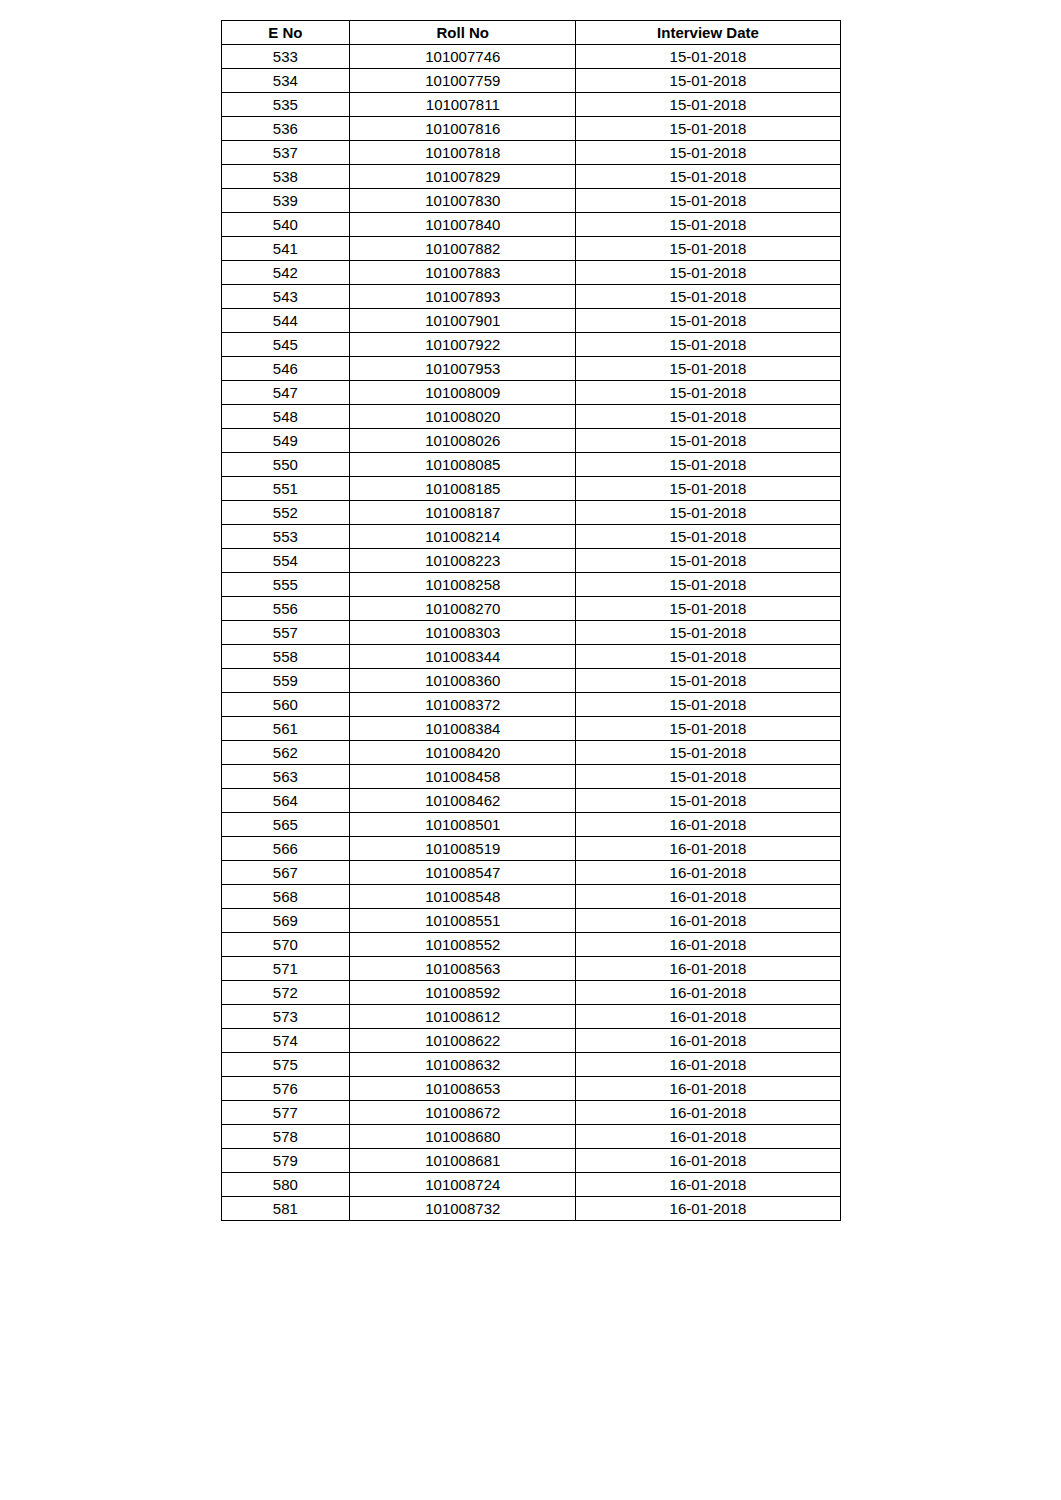| E No | Roll No | Interview Date |
| --- | --- | --- |
| 533 | 101007746 | 15-01-2018 |
| 534 | 101007759 | 15-01-2018 |
| 535 | 101007811 | 15-01-2018 |
| 536 | 101007816 | 15-01-2018 |
| 537 | 101007818 | 15-01-2018 |
| 538 | 101007829 | 15-01-2018 |
| 539 | 101007830 | 15-01-2018 |
| 540 | 101007840 | 15-01-2018 |
| 541 | 101007882 | 15-01-2018 |
| 542 | 101007883 | 15-01-2018 |
| 543 | 101007893 | 15-01-2018 |
| 544 | 101007901 | 15-01-2018 |
| 545 | 101007922 | 15-01-2018 |
| 546 | 101007953 | 15-01-2018 |
| 547 | 101008009 | 15-01-2018 |
| 548 | 101008020 | 15-01-2018 |
| 549 | 101008026 | 15-01-2018 |
| 550 | 101008085 | 15-01-2018 |
| 551 | 101008185 | 15-01-2018 |
| 552 | 101008187 | 15-01-2018 |
| 553 | 101008214 | 15-01-2018 |
| 554 | 101008223 | 15-01-2018 |
| 555 | 101008258 | 15-01-2018 |
| 556 | 101008270 | 15-01-2018 |
| 557 | 101008303 | 15-01-2018 |
| 558 | 101008344 | 15-01-2018 |
| 559 | 101008360 | 15-01-2018 |
| 560 | 101008372 | 15-01-2018 |
| 561 | 101008384 | 15-01-2018 |
| 562 | 101008420 | 15-01-2018 |
| 563 | 101008458 | 15-01-2018 |
| 564 | 101008462 | 15-01-2018 |
| 565 | 101008501 | 16-01-2018 |
| 566 | 101008519 | 16-01-2018 |
| 567 | 101008547 | 16-01-2018 |
| 568 | 101008548 | 16-01-2018 |
| 569 | 101008551 | 16-01-2018 |
| 570 | 101008552 | 16-01-2018 |
| 571 | 101008563 | 16-01-2018 |
| 572 | 101008592 | 16-01-2018 |
| 573 | 101008612 | 16-01-2018 |
| 574 | 101008622 | 16-01-2018 |
| 575 | 101008632 | 16-01-2018 |
| 576 | 101008653 | 16-01-2018 |
| 577 | 101008672 | 16-01-2018 |
| 578 | 101008680 | 16-01-2018 |
| 579 | 101008681 | 16-01-2018 |
| 580 | 101008724 | 16-01-2018 |
| 581 | 101008732 | 16-01-2018 |